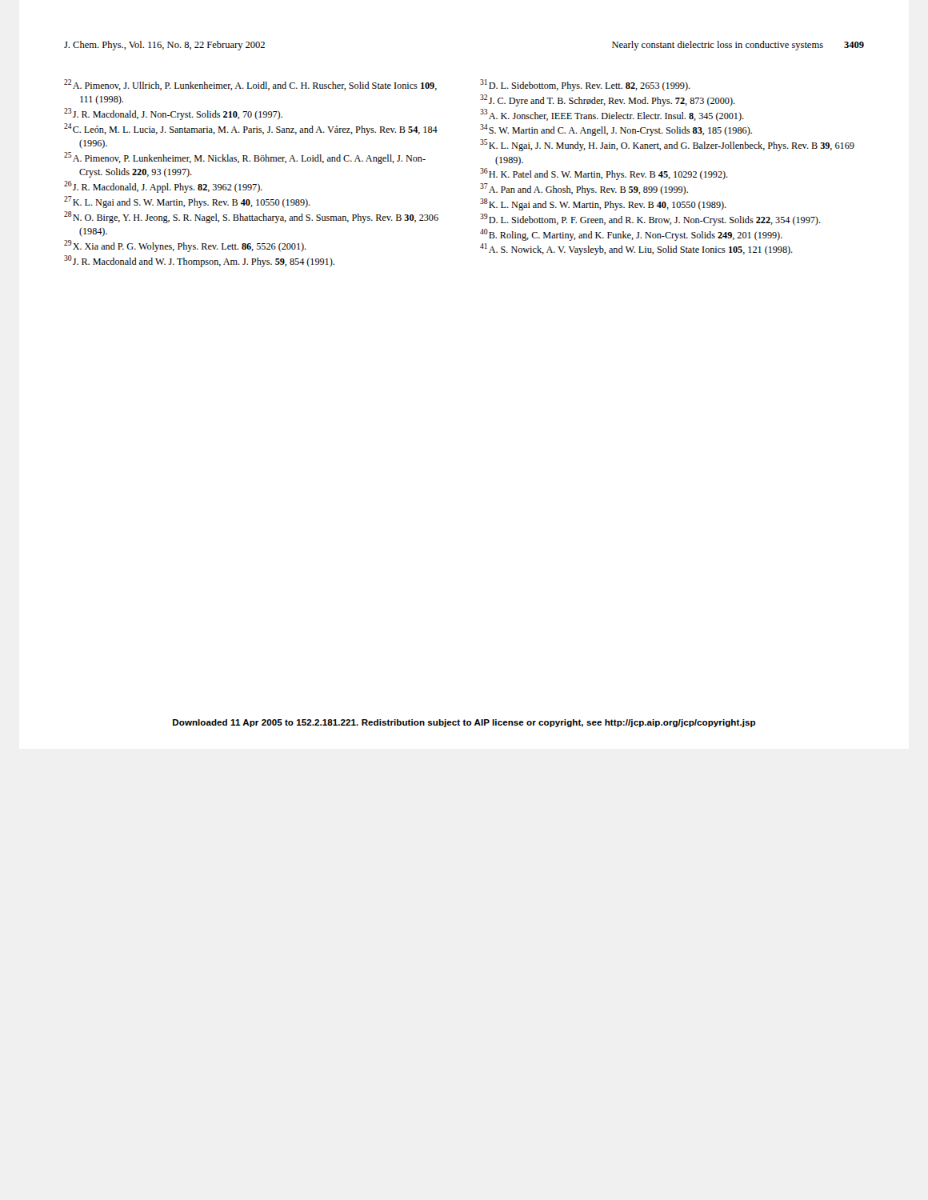J. Chem. Phys., Vol. 116, No. 8, 22 February 2002
Nearly constant dielectric loss in conductive systems3409
22A. Pimenov, J. Ullrich, P. Lunkenheimer, A. Loidl, and C. H. Ruscher, Solid State Ionics 109, 111 (1998).
23J. R. Macdonald, J. Non-Cryst. Solids 210, 70 (1997).
24C. León, M. L. Lucia, J. Santamaria, M. A. Paris, J. Sanz, and A. Várez, Phys. Rev. B 54, 184 (1996).
25A. Pimenov, P. Lunkenheimer, M. Nicklas, R. Böhmer, A. Loidl, and C. A. Angell, J. Non-Cryst. Solids 220, 93 (1997).
26J. R. Macdonald, J. Appl. Phys. 82, 3962 (1997).
27K. L. Ngai and S. W. Martin, Phys. Rev. B 40, 10550 (1989).
28N. O. Birge, Y. H. Jeong, S. R. Nagel, S. Bhattacharya, and S. Susman, Phys. Rev. B 30, 2306 (1984).
29X. Xia and P. G. Wolynes, Phys. Rev. Lett. 86, 5526 (2001).
30J. R. Macdonald and W. J. Thompson, Am. J. Phys. 59, 854 (1991).
31D. L. Sidebottom, Phys. Rev. Lett. 82, 2653 (1999).
32J. C. Dyre and T. B. Schrøder, Rev. Mod. Phys. 72, 873 (2000).
33A. K. Jonscher, IEEE Trans. Dielectr. Electr. Insul. 8, 345 (2001).
34S. W. Martin and C. A. Angell, J. Non-Cryst. Solids 83, 185 (1986).
35K. L. Ngai, J. N. Mundy, H. Jain, O. Kanert, and G. Balzer-Jollenbeck, Phys. Rev. B 39, 6169 (1989).
36H. K. Patel and S. W. Martin, Phys. Rev. B 45, 10292 (1992).
37A. Pan and A. Ghosh, Phys. Rev. B 59, 899 (1999).
38K. L. Ngai and S. W. Martin, Phys. Rev. B 40, 10550 (1989).
39D. L. Sidebottom, P. F. Green, and R. K. Brow, J. Non-Cryst. Solids 222, 354 (1997).
40B. Roling, C. Martiny, and K. Funke, J. Non-Cryst. Solids 249, 201 (1999).
41A. S. Nowick, A. V. Vaysleyb, and W. Liu, Solid State Ionics 105, 121 (1998).
Downloaded 11 Apr 2005 to 152.2.181.221. Redistribution subject to AIP license or copyright, see http://jcp.aip.org/jcp/copyright.jsp